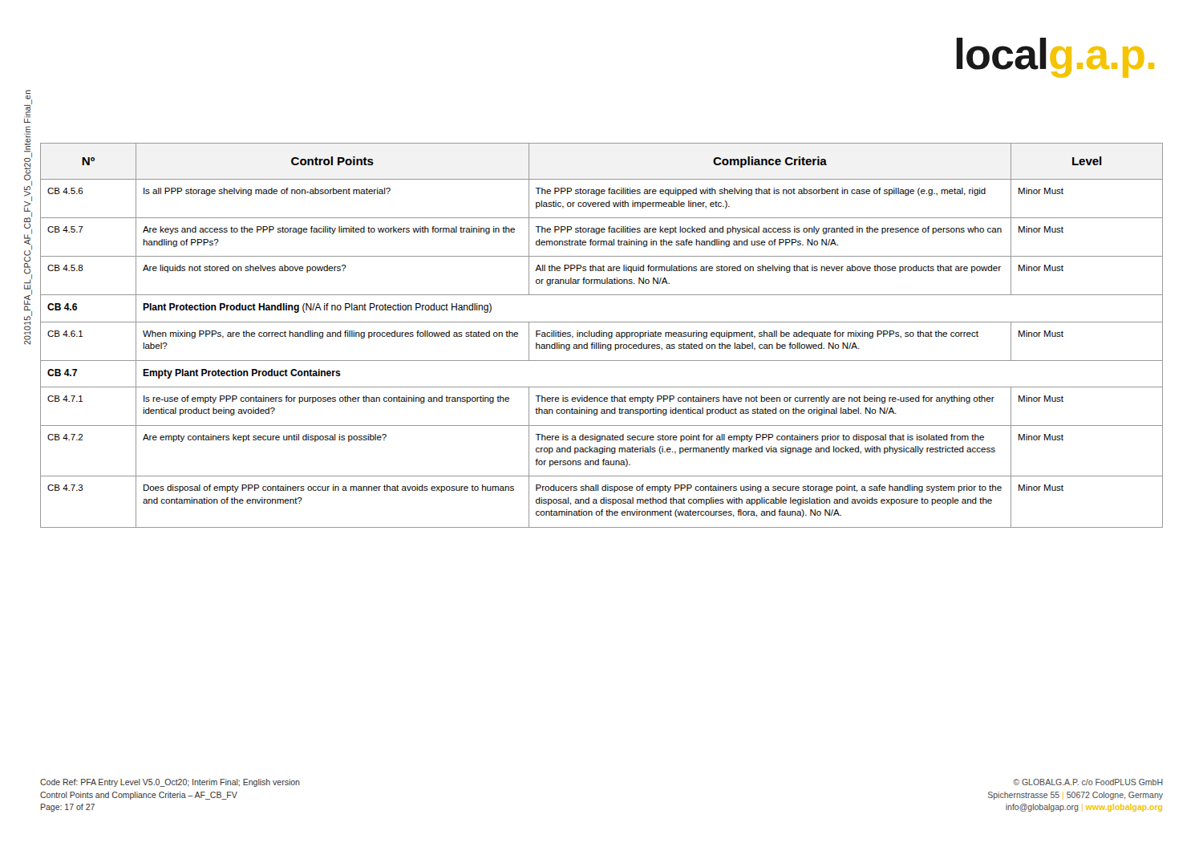local g.a.p.
201015_PFA_EL_CPCC_AF_CB_FV_V5_Oct20_Interim Final_en
| Nº | Control Points | Compliance Criteria | Level |
| --- | --- | --- | --- |
| CB 4.5.6 | Is all PPP storage shelving made of non-absorbent material? | The PPP storage facilities are equipped with shelving that is not absorbent in case of spillage (e.g., metal, rigid plastic, or covered with impermeable liner, etc.). | Minor Must |
| CB 4.5.7 | Are keys and access to the PPP storage facility limited to workers with formal training in the handling of PPPs? | The PPP storage facilities are kept locked and physical access is only granted in the presence of persons who can demonstrate formal training in the safe handling and use of PPPs. No N/A. | Minor Must |
| CB 4.5.8 | Are liquids not stored on shelves above powders? | All the PPPs that are liquid formulations are stored on shelving that is never above those products that are powder or granular formulations. No N/A. | Minor Must |
| CB 4.6 | Plant Protection Product Handling (N/A if no Plant Protection Product Handling) |
| CB 4.6.1 | When mixing PPPs, are the correct handling and filling procedures followed as stated on the label? | Facilities, including appropriate measuring equipment, shall be adequate for mixing PPPs, so that the correct handling and filling procedures, as stated on the label, can be followed. No N/A. | Minor Must |
| CB 4.7 | Empty Plant Protection Product Containers |
| CB 4.7.1 | Is re-use of empty PPP containers for purposes other than containing and transporting the identical product being avoided? | There is evidence that empty PPP containers have not been or currently are not being re-used for anything other than containing and transporting identical product as stated on the original label. No N/A. | Minor Must |
| CB 4.7.2 | Are empty containers kept secure until disposal is possible? | There is a designated secure store point for all empty PPP containers prior to disposal that is isolated from the crop and packaging materials (i.e., permanently marked via signage and locked, with physically restricted access for persons and fauna). | Minor Must |
| CB 4.7.3 | Does disposal of empty PPP containers occur in a manner that avoids exposure to humans and contamination of the environment? | Producers shall dispose of empty PPP containers using a secure storage point, a safe handling system prior to the disposal, and a disposal method that complies with applicable legislation and avoids exposure to people and the contamination of the environment (watercourses, flora, and fauna). No N/A. | Minor Must |
Code Ref: PFA Entry Level V5.0_Oct20; Interim Final; English version
Control Points and Compliance Criteria – AF_CB_FV
Page: 17 of 27
© GLOBALG.A.P. c/o FoodPLUS GmbH
Spichernstrasse 55 | 50672 Cologne, Germany
info@globalgap.org | www.globalgap.org